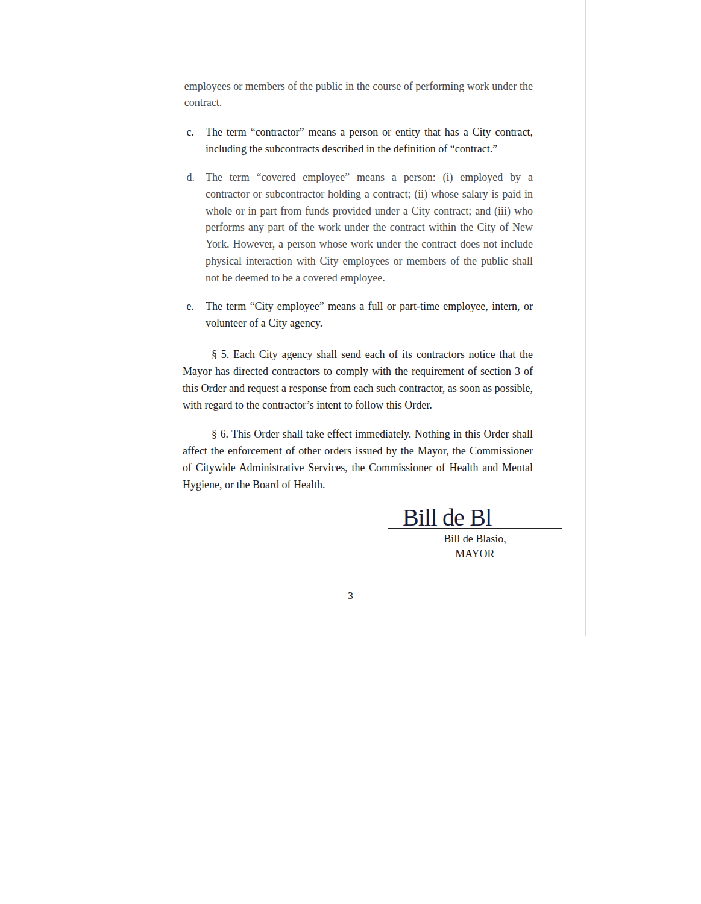employees or members of the public in the course of performing work under the contract.
c. The term “contractor” means a person or entity that has a City contract, including the subcontracts described in the definition of “contract.”
d. The term “covered employee” means a person: (i) employed by a contractor or subcontractor holding a contract; (ii) whose salary is paid in whole or in part from funds provided under a City contract; and (iii) who performs any part of the work under the contract within the City of New York. However, a person whose work under the contract does not include physical interaction with City employees or members of the public shall not be deemed to be a covered employee.
e. The term “City employee” means a full or part-time employee, intern, or volunteer of a City agency.
§ 5. Each City agency shall send each of its contractors notice that the Mayor has directed contractors to comply with the requirement of section 3 of this Order and request a response from each such contractor, as soon as possible, with regard to the contractor’s intent to follow this Order.
§ 6. This Order shall take effect immediately. Nothing in this Order shall affect the enforcement of other orders issued by the Mayor, the Commissioner of Citywide Administrative Services, the Commissioner of Health and Mental Hygiene, or the Board of Health.
Bill de Bl
Bill de Blasio,
MAYOR
3